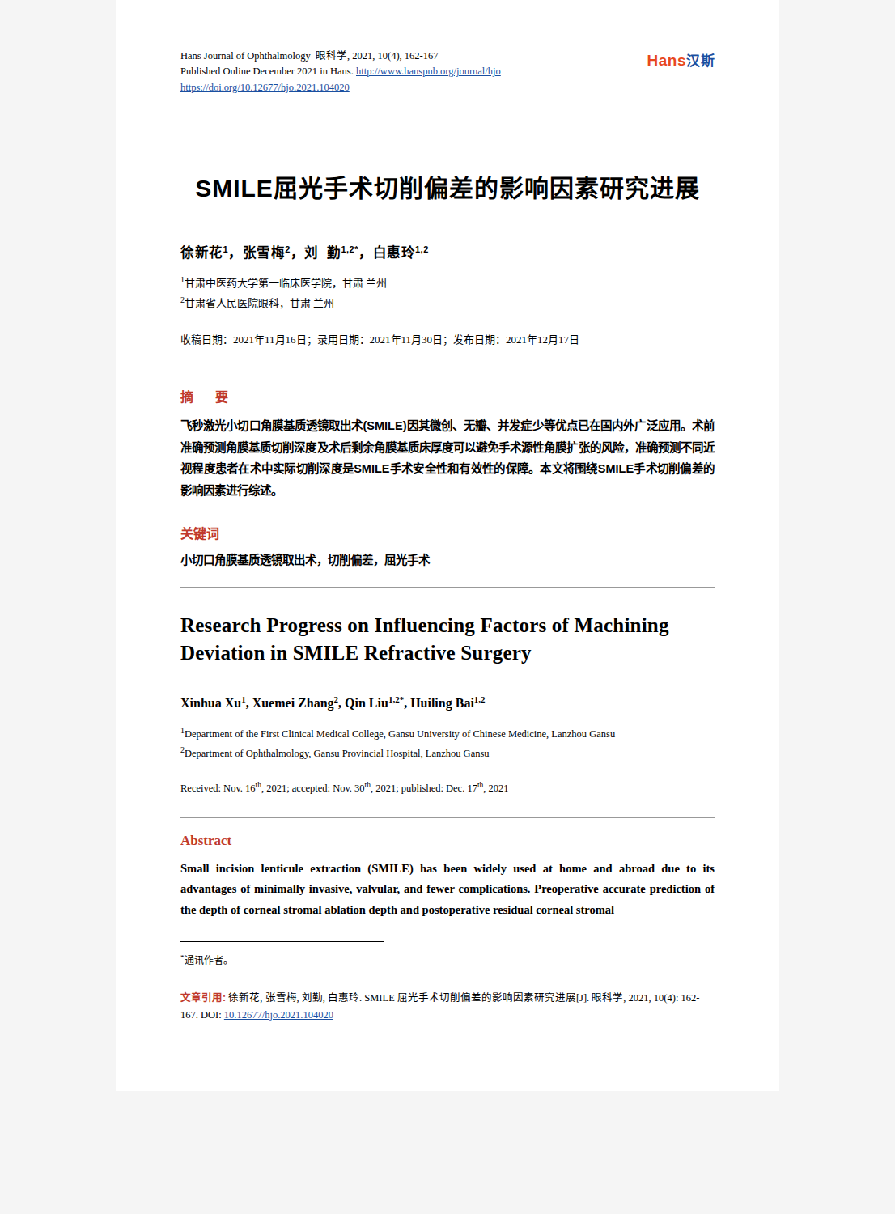Hans Journal of Ophthalmology 眼科学, 2021, 10(4), 162-167
Published Online December 2021 in Hans. http://www.hanspub.org/journal/hjo
https://doi.org/10.12677/hjo.2021.104020
Hans 汉斯
SMILE屈光手术切削偏差的影响因素研究进展
徐新花1，张雪梅2，刘 勤1,2*，白惠玲1,2
1甘肃中医药大学第一临床医学院，甘肃 兰州
2甘肃省人民医院眼科，甘肃 兰州
收稿日期：2021年11月16日；录用日期：2021年11月30日；发布日期：2021年12月17日
摘 要
飞秒激光小切口角膜基质透镜取出术(SMILE)因其微创、无瓣、并发症少等优点已在国内外广泛应用。术前准确预测角膜基质切削深度及术后剩余角膜基质床厚度可以避免手术源性角膜扩张的风险，准确预测不同近视程度患者在术中实际切削深度是SMILE手术安全性和有效性的保障。本文将围绕SMILE手术切削偏差的影响因素进行综述。
关键词
小切口角膜基质透镜取出术，切削偏差，屈光手术
Research Progress on Influencing Factors of Machining Deviation in SMILE Refractive Surgery
Xinhua Xu1, Xuemei Zhang2, Qin Liu1,2*, Huiling Bai1,2
1Department of the First Clinical Medical College, Gansu University of Chinese Medicine, Lanzhou Gansu
2Department of Ophthalmology, Gansu Provincial Hospital, Lanzhou Gansu
Received: Nov. 16th, 2021; accepted: Nov. 30th, 2021; published: Dec. 17th, 2021
Abstract
Small incision lenticule extraction (SMILE) has been widely used at home and abroad due to its advantages of minimally invasive, valvular, and fewer complications. Preoperative accurate prediction of the depth of corneal stromal ablation depth and postoperative residual corneal stromal
*通讯作者。
文章引用: 徐新花, 张雪梅, 刘勤, 白惠玲. SMILE 屈光手术切削偏差的影响因素研究进展[J]. 眼科学, 2021, 10(4): 162-167. DOI: 10.12677/hjo.2021.104020